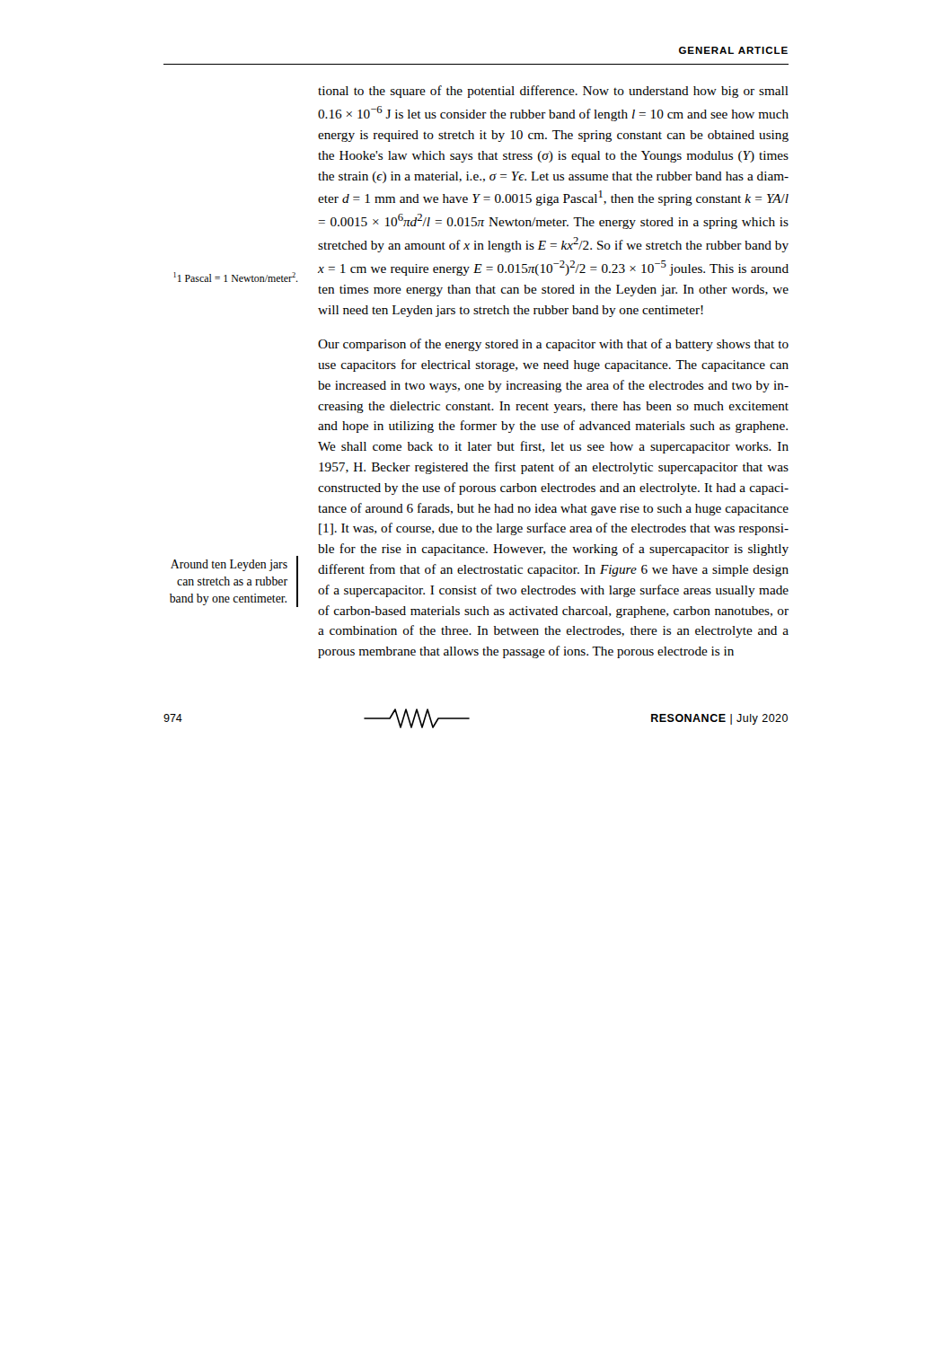GENERAL ARTICLE
11 Pascal = 1 Newton/meter2.
Around ten Leyden jars can stretch as a rubber band by one centimeter.
tional to the square of the potential difference. Now to understand how big or small 0.16 × 10−6 J is let us consider the rubber band of length l = 10 cm and see how much energy is required to stretch it by 10 cm. The spring constant can be obtained using the Hooke's law which says that stress (σ) is equal to the Youngs modulus (Y) times the strain (ϵ) in a material, i.e., σ = Yϵ. Let us assume that the rubber band has a diameter d = 1 mm and we have Y = 0.0015 giga Pascal1, then the spring constant k = YA/l = 0.0015 × 106πd2/l = 0.015π Newton/meter. The energy stored in a spring which is stretched by an amount of x in length is E = kx2/2. So if we stretch the rubber band by x = 1 cm we require energy E = 0.015π(10−2)2/2 = 0.23 × 10−5 joules. This is around ten times more energy than that can be stored in the Leyden jar. In other words, we will need ten Leyden jars to stretch the rubber band by one centimeter!
Our comparison of the energy stored in a capacitor with that of a battery shows that to use capacitors for electrical storage, we need huge capacitance. The capacitance can be increased in two ways, one by increasing the area of the electrodes and two by increasing the dielectric constant. In recent years, there has been so much excitement and hope in utilizing the former by the use of advanced materials such as graphene. We shall come back to it later but first, let us see how a supercapacitor works. In 1957, H. Becker registered the first patent of an electrolytic supercapacitor that was constructed by the use of porous carbon electrodes and an electrolyte. It had a capacitance of around 6 farads, but he had no idea what gave rise to such a huge capacitance [1]. It was, of course, due to the large surface area of the electrodes that was responsible for the rise in capacitance. However, the working of a supercapacitor is slightly different from that of an electrostatic capacitor. In Figure 6 we have a simple design of a supercapacitor. I consist of two electrodes with large surface areas usually made of carbon-based materials such as activated charcoal, graphene, carbon nanotubes, or a combination of the three. In between the electrodes, there is an electrolyte and a porous membrane that allows the passage of ions. The porous electrode is in
974 RESONANCE | July 2020